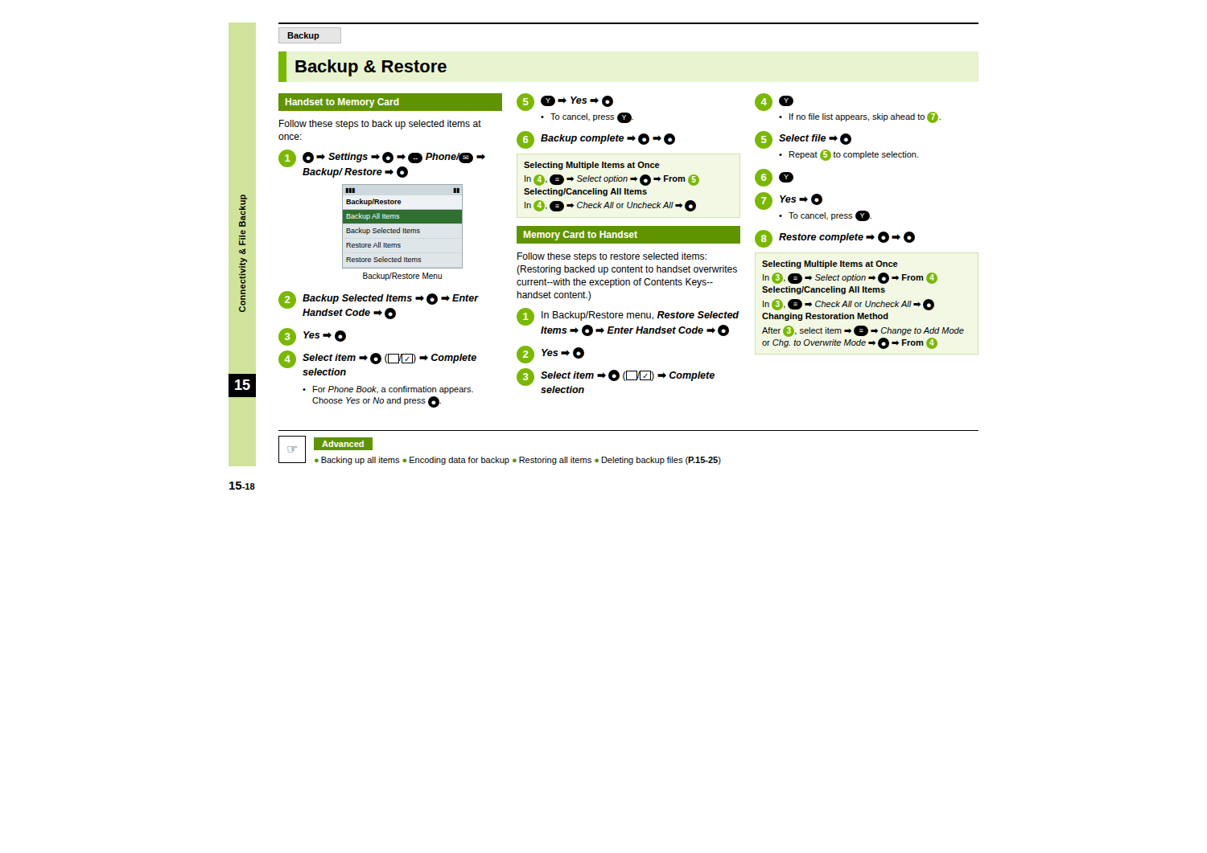Connectivity & File Backup 15
15-18
Backup
Backup & Restore
Handset to Memory Card
Follow these steps to back up selected items at once:
● ➡ Settings ➡ ● ➡ ↔ Phone/✉ ➡ Backup/ Restore ➡ ●
▮▮▮▮▮
Backup/Restore
Backup All Items
Backup Selected Items
Restore All Items
Restore Selected Items
Backup/Restore Menu
Backup Selected Items ➡ ● ➡ Enter Handset Code ➡ ●
Yes ➡ ●
Select item ➡ ● ( /✓) ➡ Complete selection
For Phone Book, a confirmation appears. Choose Yes or No and press ●.
Y ➡ Yes ➡ ●
To cancel, press Y.
Backup complete ➡ ● ➡ ●
Selecting Multiple Items at Once In 4, ≡ ➡ Select option ➡ ● ➡ From 5 Selecting/Canceling All Items In 4, ≡ ➡ Check All or Uncheck All ➡ ●
Memory Card to Handset
Follow these steps to restore selected items:
(Restoring backed up content to handset overwrites current--with the exception of Contents Keys--handset content.)
In Backup/Restore menu, Restore Selected Items ➡ ● ➡ Enter Handset Code ➡ ●
Yes ➡ ●
Select item ➡ ● ( /✓) ➡ Complete selection
Y
If no file list appears, skip ahead to 7.
Select file ➡ ●
Repeat 5 to complete selection.
Y
Yes ➡ ●
To cancel, press Y.
Restore complete ➡ ● ➡ ●
Selecting Multiple Items at Once In 3, ≡ ➡ Select option ➡ ● ➡ From 4 Selecting/Canceling All Items In 3, ≡ ➡ Check All or Uncheck All ➡ ● Changing Restoration Method After 3, select item ➡ ≡ ➡ Change to Add Mode or Chg. to Overwrite Mode ➡ ● ➡ From 4
☞
Advanced
●Backing up all items ●Encoding data for backup ●Restoring all items ●Deleting backup files (P.15-25)